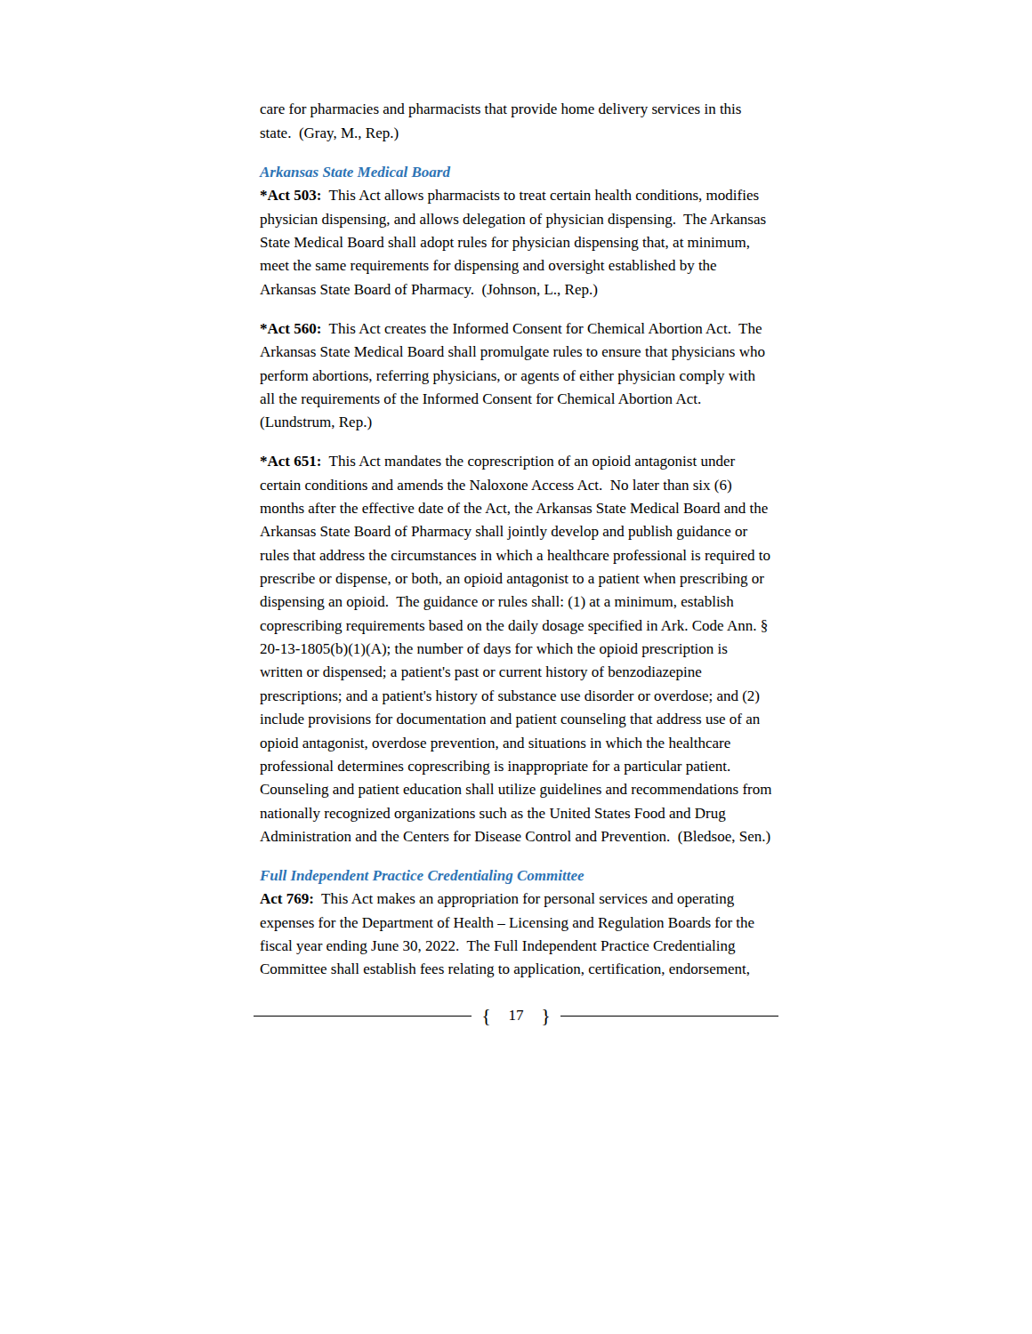care for pharmacies and pharmacists that provide home delivery services in this state. (Gray, M., Rep.)
Arkansas State Medical Board
*Act 503: This Act allows pharmacists to treat certain health conditions, modifies physician dispensing, and allows delegation of physician dispensing. The Arkansas State Medical Board shall adopt rules for physician dispensing that, at minimum, meet the same requirements for dispensing and oversight established by the Arkansas State Board of Pharmacy. (Johnson, L., Rep.)
*Act 560: This Act creates the Informed Consent for Chemical Abortion Act. The Arkansas State Medical Board shall promulgate rules to ensure that physicians who perform abortions, referring physicians, or agents of either physician comply with all the requirements of the Informed Consent for Chemical Abortion Act. (Lundstrum, Rep.)
*Act 651: This Act mandates the coprescription of an opioid antagonist under certain conditions and amends the Naloxone Access Act. No later than six (6) months after the effective date of the Act, the Arkansas State Medical Board and the Arkansas State Board of Pharmacy shall jointly develop and publish guidance or rules that address the circumstances in which a healthcare professional is required to prescribe or dispense, or both, an opioid antagonist to a patient when prescribing or dispensing an opioid. The guidance or rules shall: (1) at a minimum, establish coprescribing requirements based on the daily dosage specified in Ark. Code Ann. § 20-13-1805(b)(1)(A); the number of days for which the opioid prescription is written or dispensed; a patient's past or current history of benzodiazepine prescriptions; and a patient's history of substance use disorder or overdose; and (2) include provisions for documentation and patient counseling that address use of an opioid antagonist, overdose prevention, and situations in which the healthcare professional determines coprescribing is inappropriate for a particular patient. Counseling and patient education shall utilize guidelines and recommendations from nationally recognized organizations such as the United States Food and Drug Administration and the Centers for Disease Control and Prevention. (Bledsoe, Sen.)
Full Independent Practice Credentialing Committee
Act 769: This Act makes an appropriation for personal services and operating expenses for the Department of Health – Licensing and Regulation Boards for the fiscal year ending June 30, 2022. The Full Independent Practice Credentialing Committee shall establish fees relating to application, certification, endorsement,
{ 17 }